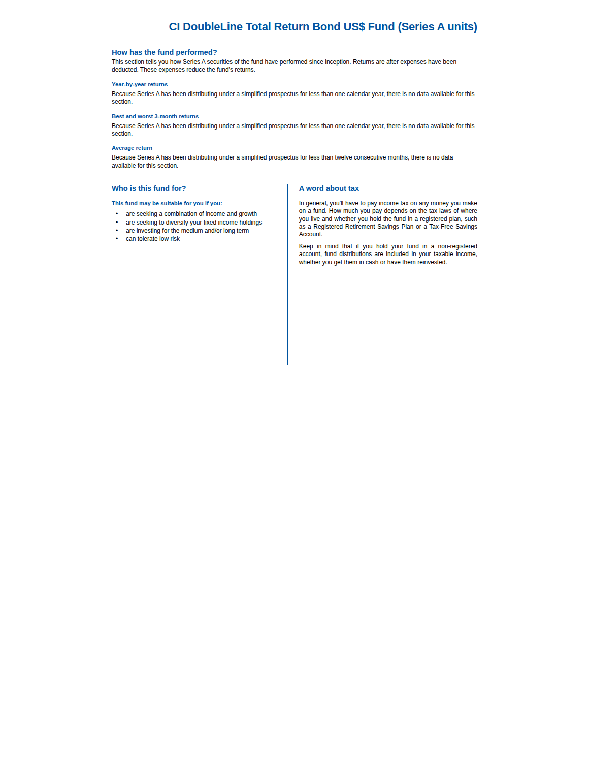CI DoubleLine Total Return Bond US$ Fund (Series A units)
How has the fund performed?
This section tells you how Series A securities of the fund have performed since inception. Returns are after expenses have been deducted. These expenses reduce the fund's returns.
Year-by-year returns
Because Series A has been distributing under a simplified prospectus for less than one calendar year, there is no data available for this section.
Best and worst 3-month returns
Because Series A has been distributing under a simplified prospectus for less than one calendar year, there is no data available for this section.
Average return
Because Series A has been distributing under a simplified prospectus for less than twelve consecutive months, there is no data available for this section.
Who is this fund for?
This fund may be suitable for you if you:
are seeking a combination of income and growth
are seeking to diversify your fixed income holdings
are investing for the medium and/or long term
can tolerate low risk
A word about tax
In general, you'll have to pay income tax on any money you make on a fund. How much you pay depends on the tax laws of where you live and whether you hold the fund in a registered plan, such as a Registered Retirement Savings Plan or a Tax-Free Savings Account.
Keep in mind that if you hold your fund in a non-registered account, fund distributions are included in your taxable income, whether you get them in cash or have them reinvested.